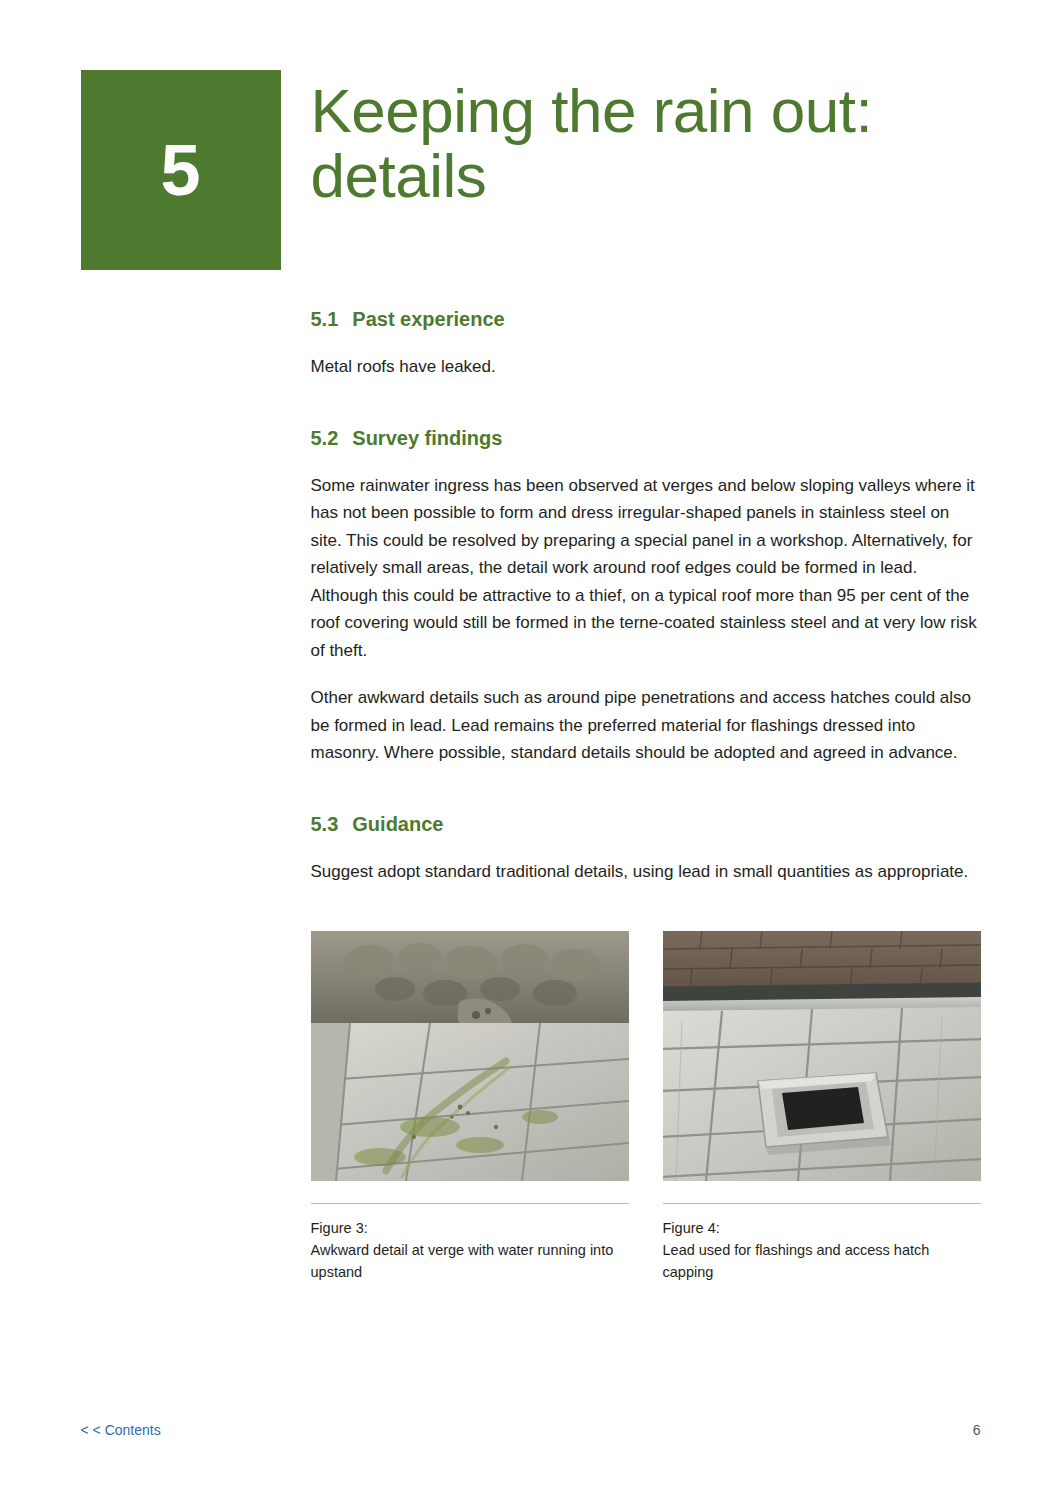5
Keeping the rain out:
details
5.1 Past experience
Metal roofs have leaked.
5.2 Survey findings
Some rainwater ingress has been observed at verges and below sloping valleys where it has not been possible to form and dress irregular-shaped panels in stainless steel on site. This could be resolved by preparing a special panel in a workshop. Alternatively, for relatively small areas, the detail work around roof edges could be formed in lead. Although this could be attractive to a thief, on a typical roof more than 95 per cent of the roof covering would still be formed in the terne-coated stainless steel and at very low risk of theft.
Other awkward details such as around pipe penetrations and access hatches could also be formed in lead. Lead remains the preferred material for flashings dressed into masonry. Where possible, standard details should be adopted and agreed in advance.
5.3 Guidance
Suggest adopt standard traditional details, using lead in small quantities as appropriate.
Figure 3:
Awkward detail at verge with water running into upstand
Figure 4:
Lead used for flashings and access hatch capping
< < Contents 6